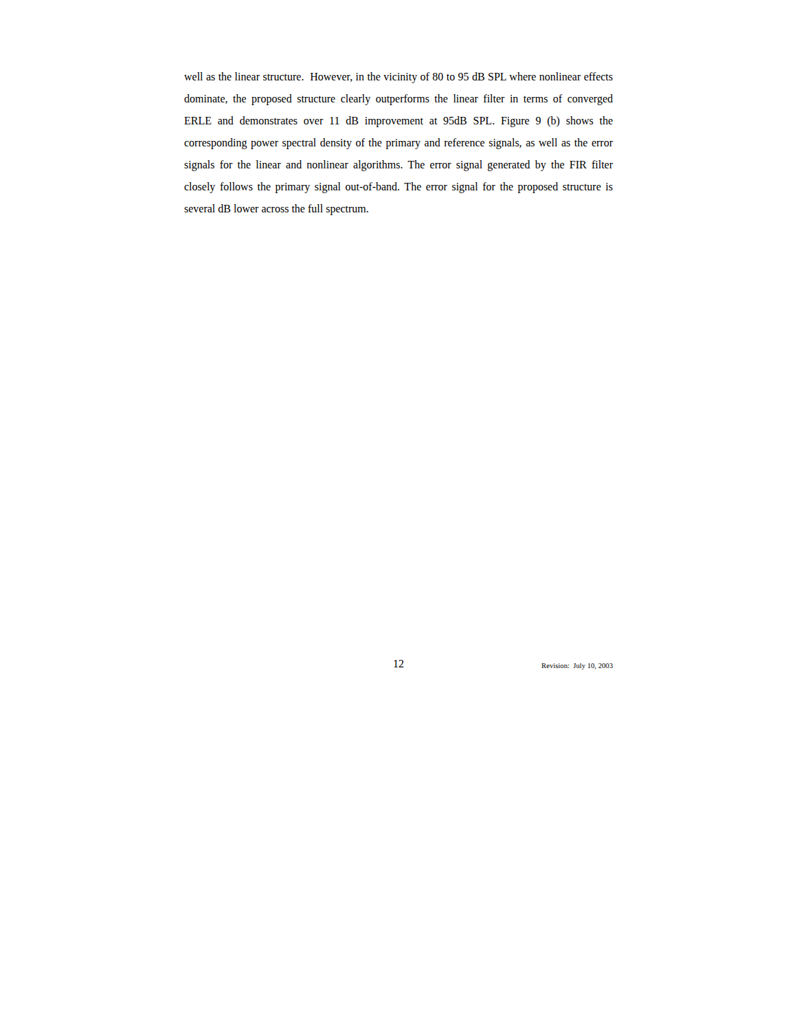well as the linear structure. However, in the vicinity of 80 to 95 dB SPL where nonlinear effects dominate, the proposed structure clearly outperforms the linear filter in terms of converged ERLE and demonstrates over 11 dB improvement at 95dB SPL. Figure 9 (b) shows the corresponding power spectral density of the primary and reference signals, as well as the error signals for the linear and nonlinear algorithms. The error signal generated by the FIR filter closely follows the primary signal out-of-band. The error signal for the proposed structure is several dB lower across the full spectrum.
12 Revision: July 10, 2003